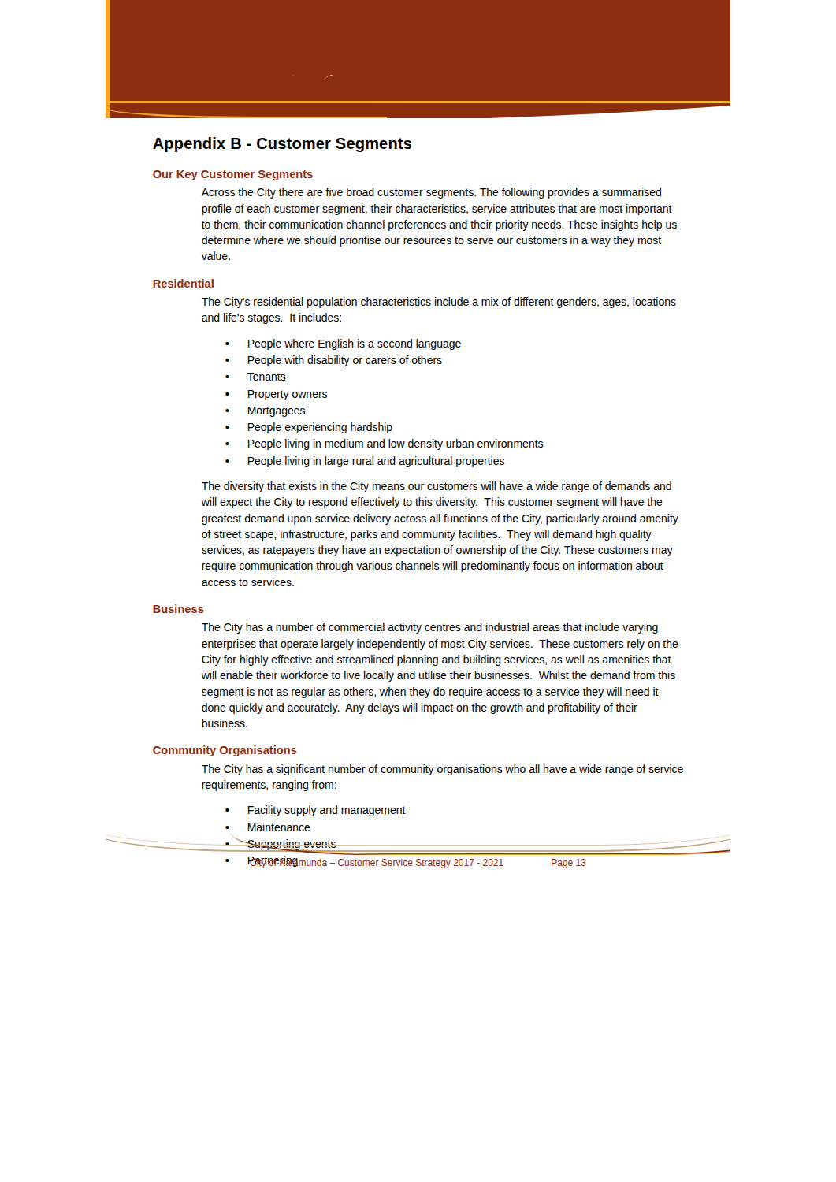Appendix B - Customer Segments
Our Key Customer Segments
Across the City there are five broad customer segments. The following provides a summarised profile of each customer segment, their characteristics, service attributes that are most important to them, their communication channel preferences and their priority needs. These insights help us determine where we should prioritise our resources to serve our customers in a way they most value.
Residential
The City's residential population characteristics include a mix of different genders, ages, locations and life's stages. It includes:
People where English is a second language
People with disability or carers of others
Tenants
Property owners
Mortgagees
People experiencing hardship
People living in medium and low density urban environments
People living in large rural and agricultural properties
The diversity that exists in the City means our customers will have a wide range of demands and will expect the City to respond effectively to this diversity. This customer segment will have the greatest demand upon service delivery across all functions of the City, particularly around amenity of street scape, infrastructure, parks and community facilities. They will demand high quality services, as ratepayers they have an expectation of ownership of the City. These customers may require communication through various channels will predominantly focus on information about access to services.
Business
The City has a number of commercial activity centres and industrial areas that include varying enterprises that operate largely independently of most City services. These customers rely on the City for highly effective and streamlined planning and building services, as well as amenities that will enable their workforce to live locally and utilise their businesses. Whilst the demand from this segment is not as regular as others, when they do require access to a service they will need it done quickly and accurately. Any delays will impact on the growth and profitability of their business.
Community Organisations
The City has a significant number of community organisations who all have a wide range of service requirements, ranging from:
Facility supply and management
Maintenance
Supporting events
Partnering
City of Kalamunda – Customer Service Strategy 2017 - 2021Page 13